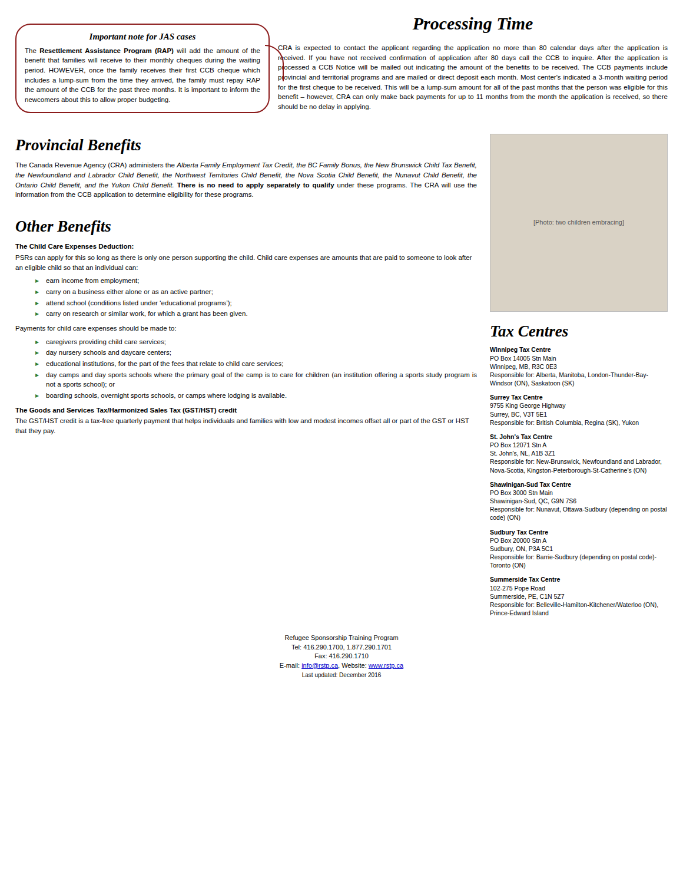Important note for JAS cases
The Resettlement Assistance Program (RAP) will add the amount of the benefit that families will receive to their monthly cheques during the waiting period. HOWEVER, once the family receives their first CCB cheque which includes a lump-sum from the time they arrived, the family must repay RAP the amount of the CCB for the past three months. It is important to inform the newcomers about this to allow proper budgeting.
Processing Time
CRA is expected to contact the applicant regarding the application no more than 80 calendar days after the application is received. If you have not received confirmation of application after 80 days call the CCB to inquire. After the application is processed a CCB Notice will be mailed out indicating the amount of the benefits to be received. The CCB payments include provincial and territorial programs and are mailed or direct deposit each month. Most center's indicated a 3-month waiting period for the first cheque to be received. This will be a lump-sum amount for all of the past months that the person was eligible for this benefit – however, CRA can only make back payments for up to 11 months from the month the application is received, so there should be no delay in applying.
Provincial Benefits
The Canada Revenue Agency (CRA) administers the Alberta Family Employment Tax Credit, the BC Family Bonus, the New Brunswick Child Tax Benefit, the Newfoundland and Labrador Child Benefit, the Northwest Territories Child Benefit, the Nova Scotia Child Benefit, the Nunavut Child Benefit, the Ontario Child Benefit, and the Yukon Child Benefit. There is no need to apply separately to qualify under these programs. The CRA will use the information from the CCB application to determine eligibility for these programs.
Other Benefits
The Child Care Expenses Deduction:
PSRs can apply for this so long as there is only one person supporting the child. Child care expenses are amounts that are paid to someone to look after an eligible child so that an individual can:
earn income from employment;
carry on a business either alone or as an active partner;
attend school (conditions listed under ‘educational programs’);
carry on research or similar work, for which a grant has been given.
Payments for child care expenses should be made to:
caregivers providing child care services;
day nursery schools and daycare centers;
educational institutions, for the part of the fees that relate to child care services;
day camps and day sports schools where the primary goal of the camp is to care for children (an institution offering a sports study program is not a sports school); or
boarding schools, overnight sports schools, or camps where lodging is available.
The Goods and Services Tax/Harmonized Sales Tax (GST/HST) credit
The GST/HST credit is a tax-free quarterly payment that helps individuals and families with low and modest incomes offset all or part of the GST or HST that they pay.
[Photo: two children embracing]
Tax Centres
Winnipeg Tax Centre
PO Box 14005 Stn Main
Winnipeg, MB, R3C 0E3
Responsible for: Alberta, Manitoba, London-Thunder-Bay-Windsor (ON), Saskatoon (SK)
Surrey Tax Centre
9755 King George Highway
Surrey, BC, V3T 5E1
Responsible for: British Columbia, Regina (SK), Yukon
St. John's Tax Centre
PO Box 12071 Stn A
St. John's, NL, A1B 3Z1
Responsible for: New-Brunswick, Newfoundland and Labrador, Nova-Scotia, Kingston-Peterborough-St-Catherine's (ON)
Shawinigan-Sud Tax Centre
PO Box 3000 Stn Main
Shawinigan-Sud, QC, G9N 7S6
Responsible for: Nunavut, Ottawa-Sudbury (depending on postal code) (ON)
Sudbury Tax Centre
PO Box 20000 Stn A
Sudbury, ON, P3A 5C1
Responsible for: Barrie-Sudbury (depending on postal code)-Toronto (ON)
Summerside Tax Centre
102-275 Pope Road
Summerside, PE, C1N 5Z7
Responsible for: Belleville-Hamilton-Kitchener/Waterloo (ON), Prince-Edward Island
Refugee Sponsorship Training Program
Tel: 416.290.1700, 1.877.290.1701
Fax: 416.290.1710
E-mail: info@rstp.ca, Website: www.rstp.ca
Last updated: December 2016